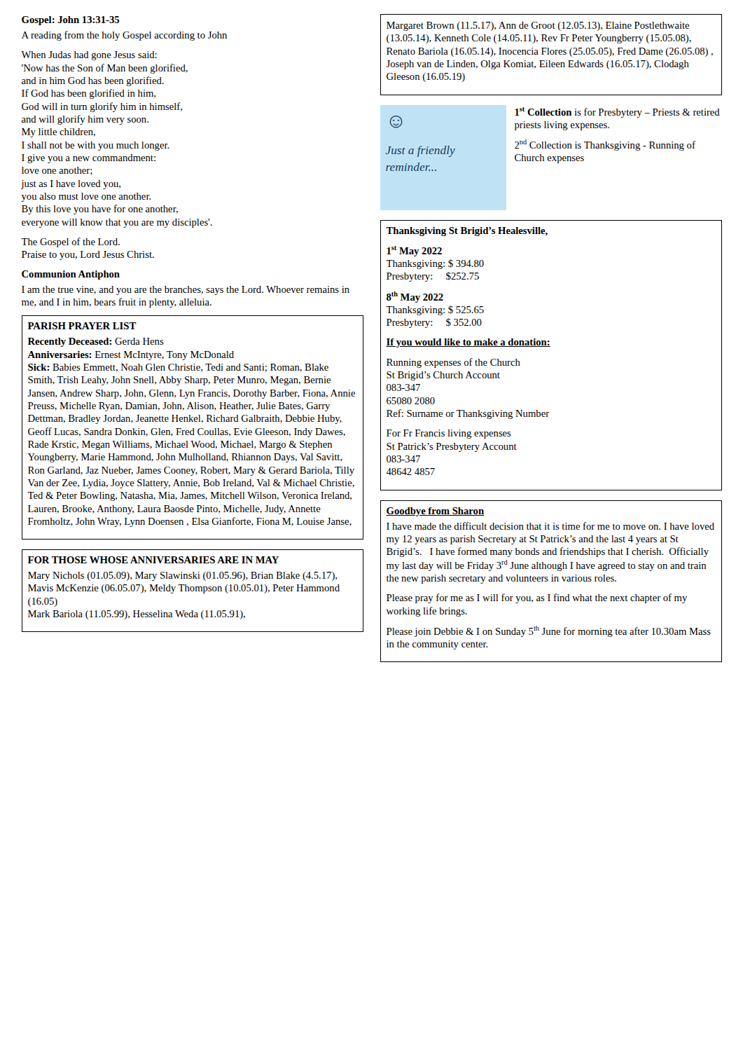Gospel: John 13:31-35
A reading from the holy Gospel according to John
When Judas had gone Jesus said:
'Now has the Son of Man been glorified,
and in him God has been glorified.
If God has been glorified in him,
God will in turn glorify him in himself,
and will glorify him very soon.
My little children,
I shall not be with you much longer.
I give you a new commandment:
love one another;
just as I have loved you,
you also must love one another.
By this love you have for one another,
everyone will know that you are my disciples'.
The Gospel of the Lord.
Praise to you, Lord Jesus Christ.
Communion Antiphon
I am the true vine, and you are the branches, says the Lord. Whoever remains in me, and I in him, bears fruit in plenty, alleluia.
PARISH PRAYER LIST
Recently Deceased: Gerda Hens
Anniversaries: Ernest McIntyre, Tony McDonald
Sick: Babies Emmett, Noah Glen Christie, Tedi and Santi; Roman, Blake Smith, Trish Leahy, John Snell, Abby Sharp, Peter Munro, Megan, Bernie Jansen, Andrew Sharp, John, Glenn, Lyn Francis, Dorothy Barber, Fiona, Annie Preuss, Michelle Ryan, Damian, John, Alison, Heather, Julie Bates, Garry Dettman, Bradley Jordan, Jeanette Henkel, Richard Galbraith, Debbie Huby, Geoff Lucas, Sandra Donkin, Glen, Fred Coullas, Evie Gleeson, Indy Dawes, Rade Krstic, Megan Williams, Michael Wood, Michael, Margo & Stephen Youngberry, Marie Hammond, John Mulholland, Rhiannon Days, Val Savitt, Ron Garland, Jaz Nueber, James Cooney, Robert, Mary & Gerard Bariola, Tilly Van der Zee, Lydia, Joyce Slattery, Annie, Bob Ireland, Val & Michael Christie, Ted & Peter Bowling, Natasha, Mia, James, Mitchell Wilson, Veronica Ireland, Lauren, Brooke, Anthony, Laura Baosde Pinto, Michelle, Judy, Annette Fromholtz, John Wray, Lynn Doensen , Elsa Gianforte, Fiona M, Louise Janse,
FOR THOSE WHOSE ANNIVERSARIES ARE IN MAY
Mary Nichols (01.05.09), Mary Slawinski (01.05.96), Brian Blake (4.5.17),
Mavis McKenzie (06.05.07), Meldy Thompson (10.05.01), Peter Hammond (16.05)
Mark Bariola (11.05.99), Hesselina Weda (11.05.91),
Margaret Brown (11.5.17), Ann de Groot (12.05.13), Elaine Postlethwaite (13.05.14), Kenneth Cole (14.05.11), Rev Fr Peter Youngberry (15.05.08), Renato Bariola (16.05.14), Inocencia Flores (25.05.05), Fred Dame (26.05.08) , Joseph van de Linden, Olga Komiat, Eileen Edwards (16.05.17), Clodagh Gleeson (16.05.19)
☺
Just a friendly
reminder...
1st Collection is for Presbytery – Priests & retired priests living expenses.
2nd Collection is Thanksgiving - Running of Church expenses
Thanksgiving St Brigid’s Healesville,
1st May 2022
Thanksgiving: $ 394.80
Presbytery: $252.75
8th May 2022
Thanksgiving: $ 525.65
Presbytery: $ 352.00
If you would like to make a donation:
Running expenses of the Church
St Brigid’s Church Account
083-347
65080 2080
Ref: Surname or Thanksgiving Number
For Fr Francis living expenses
St Patrick’s Presbytery Account
083-347
48642 4857
Goodbye from Sharon
I have made the difficult decision that it is time for me to move on. I have loved my 12 years as parish Secretary at St Patrick’s and the last 4 years at St Brigid’s. I have formed many bonds and friendships that I cherish. Officially my last day will be Friday 3rd June although I have agreed to stay on and train the new parish secretary and volunteers in various roles.
Please pray for me as I will for you, as I find what the next chapter of my working life brings.
Please join Debbie & I on Sunday 5th June for morning tea after 10.30am Mass in the community center.